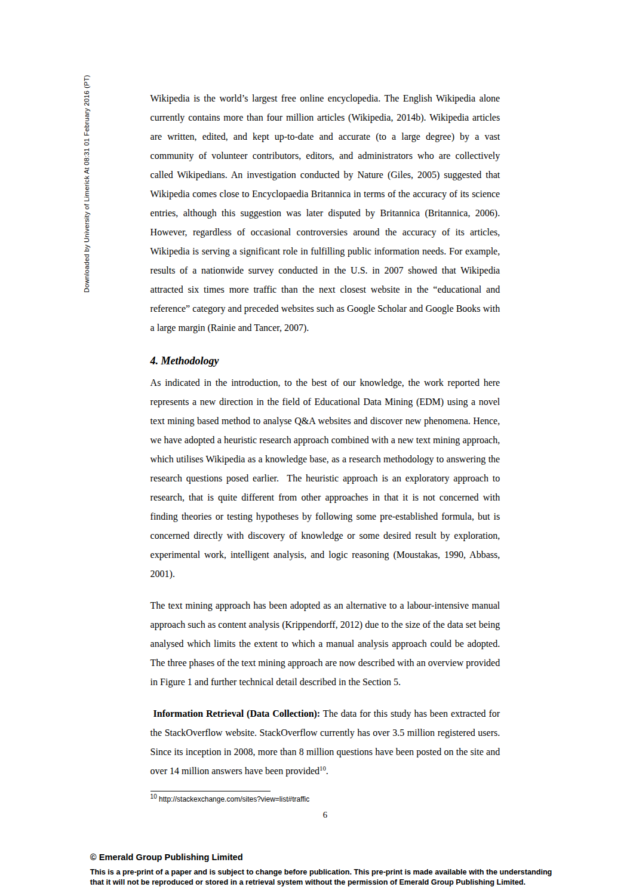Downloaded by University of Limerick At 08:31 01 February 2016 (PT)
Wikipedia is the world’s largest free online encyclopedia. The English Wikipedia alone currently contains more than four million articles (Wikipedia, 2014b). Wikipedia articles are written, edited, and kept up-to-date and accurate (to a large degree) by a vast community of volunteer contributors, editors, and administrators who are collectively called Wikipedians. An investigation conducted by Nature (Giles, 2005) suggested that Wikipedia comes close to Encyclopaedia Britannica in terms of the accuracy of its science entries, although this suggestion was later disputed by Britannica (Britannica, 2006). However, regardless of occasional controversies around the accuracy of its articles, Wikipedia is serving a significant role in fulfilling public information needs. For example, results of a nationwide survey conducted in the U.S. in 2007 showed that Wikipedia attracted six times more traffic than the next closest website in the “educational and reference” category and preceded websites such as Google Scholar and Google Books with a large margin (Rainie and Tancer, 2007).
4. Methodology
As indicated in the introduction, to the best of our knowledge, the work reported here represents a new direction in the field of Educational Data Mining (EDM) using a novel text mining based method to analyse Q&A websites and discover new phenomena. Hence, we have adopted a heuristic research approach combined with a new text mining approach, which utilises Wikipedia as a knowledge base, as a research methodology to answering the research questions posed earlier. The heuristic approach is an exploratory approach to research, that is quite different from other approaches in that it is not concerned with finding theories or testing hypotheses by following some pre-established formula, but is concerned directly with discovery of knowledge or some desired result by exploration, experimental work, intelligent analysis, and logic reasoning (Moustakas, 1990, Abbass, 2001).
The text mining approach has been adopted as an alternative to a labour-intensive manual approach such as content analysis (Krippendorff, 2012) due to the size of the data set being analysed which limits the extent to which a manual analysis approach could be adopted. The three phases of the text mining approach are now described with an overview provided in Figure 1 and further technical detail described in the Section 5.
Information Retrieval (Data Collection): The data for this study has been extracted for the StackOverflow website. StackOverflow currently has over 3.5 million registered users. Since its inception in 2008, more than 8 million questions have been posted on the site and over 14 million answers have been provided10.
10 http://stackexchange.com/sites?view=list#traffic
6
© Emerald Group Publishing Limited
This is a pre-print of a paper and is subject to change before publication. This pre-print is made available with the understanding that it will not be reproduced or stored in a retrieval system without the permission of Emerald Group Publishing Limited.